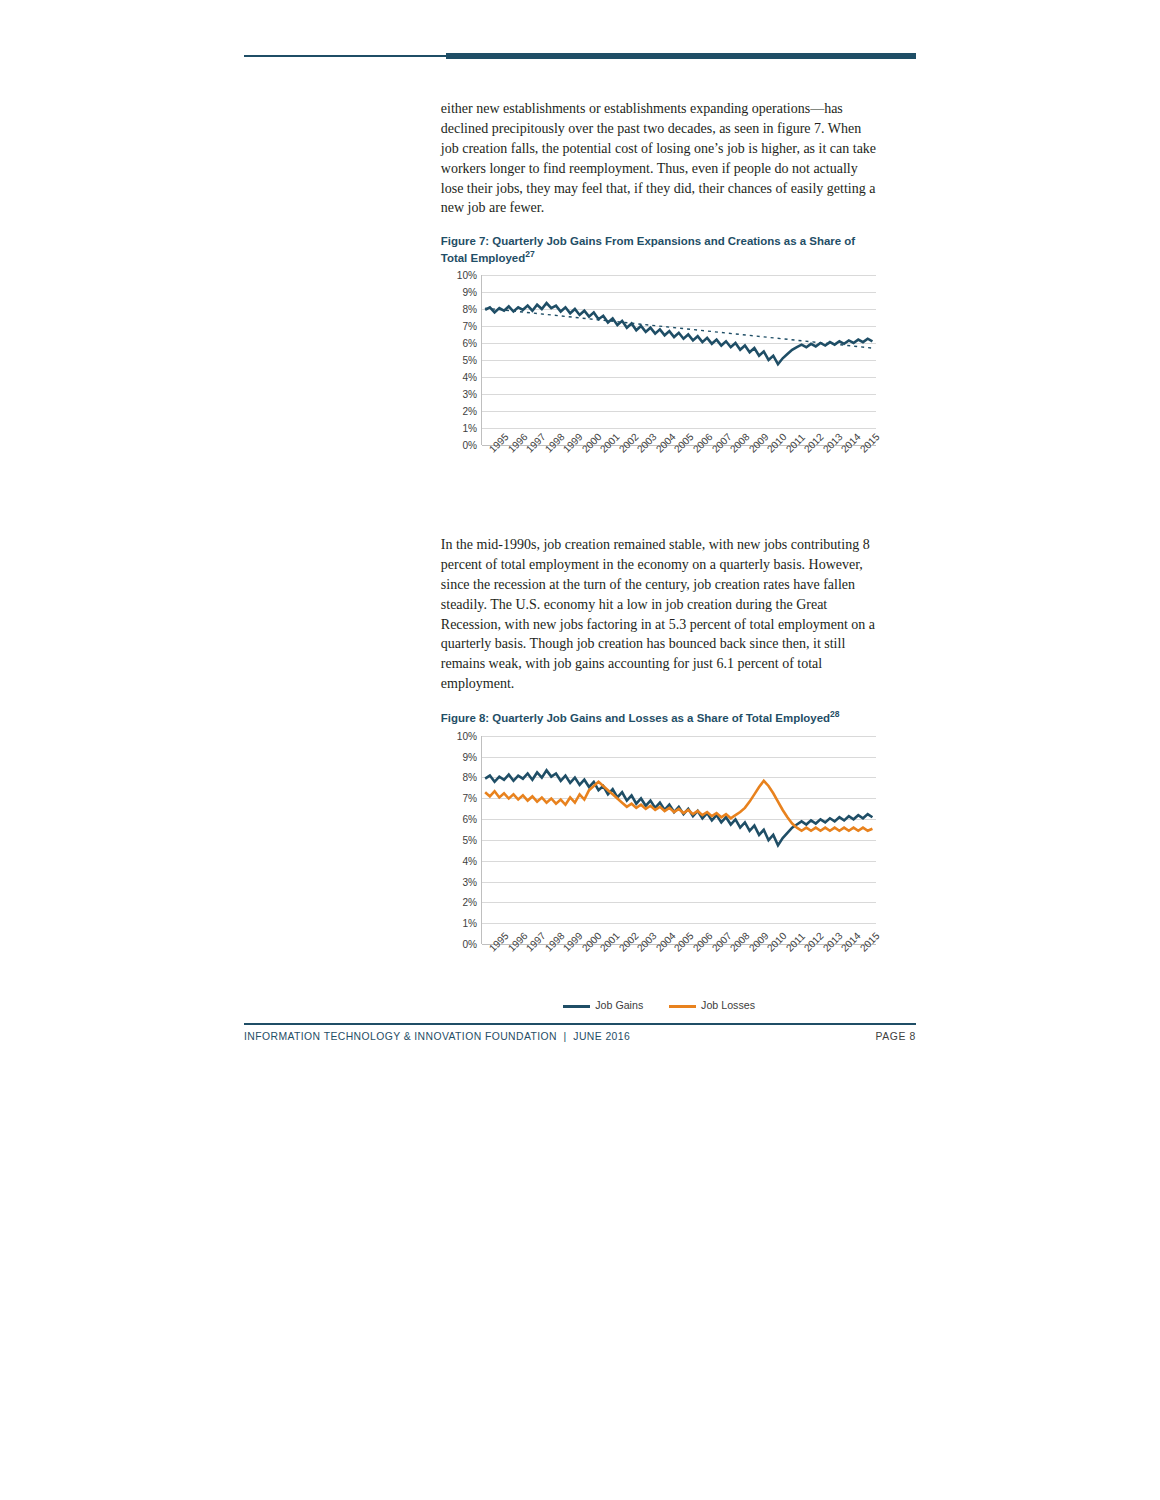either new establishments or establishments expanding operations—has declined precipitously over the past two decades, as seen in figure 7. When job creation falls, the potential cost of losing one’s job is higher, as it can take workers longer to find reemployment. Thus, even if people do not actually lose their jobs, they may feel that, if they did, their chances of easily getting a new job are fewer.
Figure 7: Quarterly Job Gains From Expansions and Creations as a Share of Total Employed27
10%
9%
8%
7%
6%
5%
4%
3%
2%
1%
0%
1995 1996 1997 1998 1999 2000 2001 2002 2003 2004 2005 2006 2007 2008 2009 2010 2011 2012 2013 2014 2015
In the mid-1990s, job creation remained stable, with new jobs contributing 8 percent of total employment in the economy on a quarterly basis. However, since the recession at the turn of the century, job creation rates have fallen steadily. The U.S. economy hit a low in job creation during the Great Recession, with new jobs factoring in at 5.3 percent of total employment on a quarterly basis. Though job creation has bounced back since then, it still remains weak, with job gains accounting for just 6.1 percent of total employment.
Figure 8: Quarterly Job Gains and Losses as a Share of Total Employed28
10%
9%
8%
7%
6%
5%
4%
3%
2%
1%
0%
1995 1996 1997 1998 1999 2000 2001 2002 2003 2004 2005 2006 2007 2008 2009 2010 2011 2012 2013 2014 2015
Job Gains Job Losses
INFORMATION TECHNOLOGY & INNOVATION FOUNDATION | JUNE 2016 PAGE 8